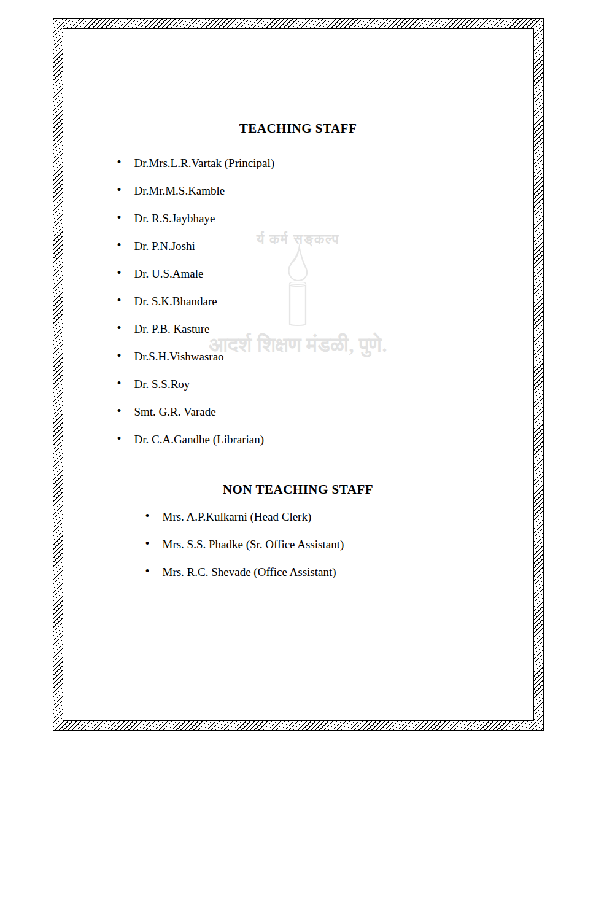र्य कर्म सङ्कल्प
🕯
आदर्श शिक्षण मंडळी, पुणे.
TEACHING STAFF
Dr.Mrs.L.R.Vartak (Principal)
Dr.Mr.M.S.Kamble
Dr. R.S.Jaybhaye
Dr. P.N.Joshi
Dr. U.S.Amale
Dr. S.K.Bhandare
Dr. P.B. Kasture
Dr.S.H.Vishwasrao
Dr. S.S.Roy
Smt. G.R. Varade
Dr. C.A.Gandhe (Librarian)
NON TEACHING STAFF
Mrs. A.P.Kulkarni (Head Clerk)
Mrs. S.S. Phadke (Sr. Office Assistant)
Mrs. R.C. Shevade (Office Assistant)